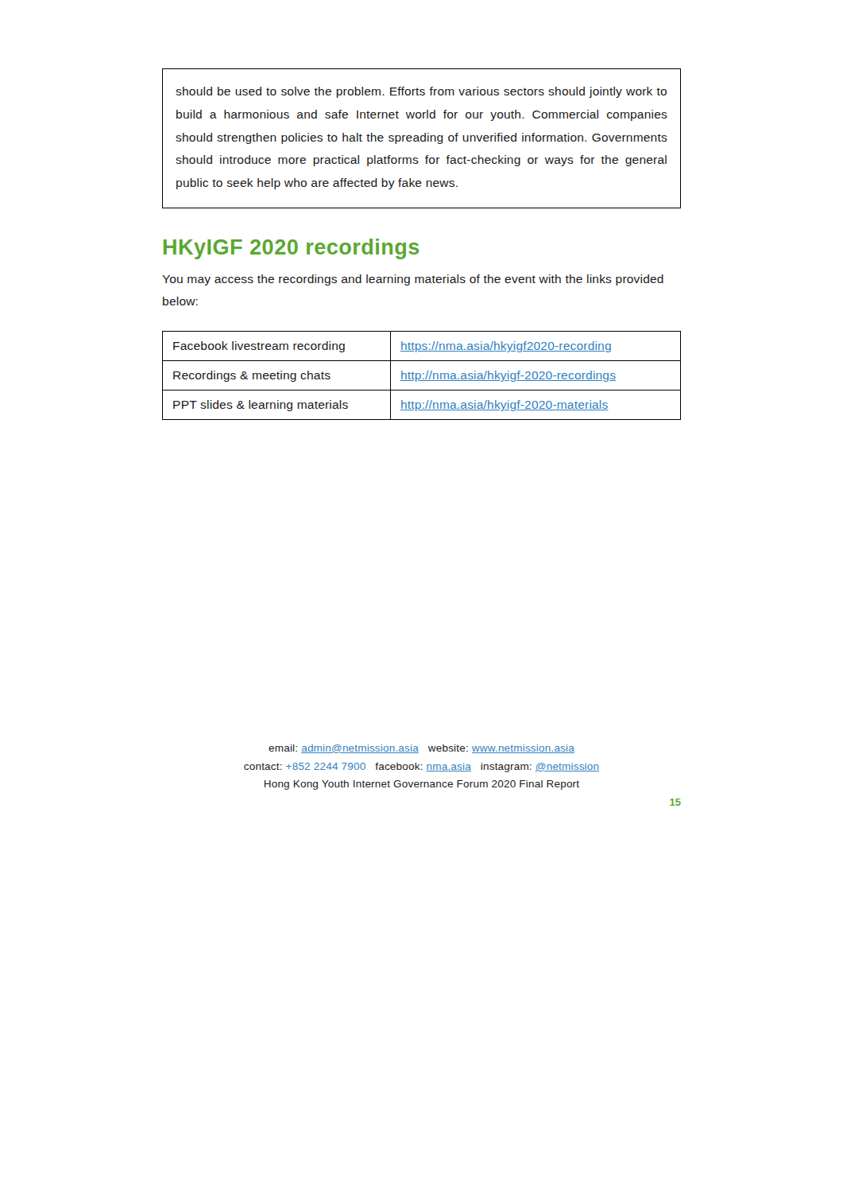should be used to solve the problem. Efforts from various sectors should jointly work to build a harmonious and safe Internet world for our youth. Commercial companies should strengthen policies to halt the spreading of unverified information. Governments should introduce more practical platforms for fact-checking or ways for the general public to seek help who are affected by fake news.
HKyIGF 2020 recordings
You may access the recordings and learning materials of the event with the links provided below:
| Facebook livestream recording | https://nma.asia/hkyigf2020-recording |
| Recordings & meeting chats | http://nma.asia/hkyigf-2020-recordings |
| PPT slides & learning materials | http://nma.asia/hkyigf-2020-materials |
email: admin@netmission.asia website: www.netmission.asia
contact: +852 2244 7900 facebook: nma.asia instagram: @netmission
Hong Kong Youth Internet Governance Forum 2020 Final Report
15